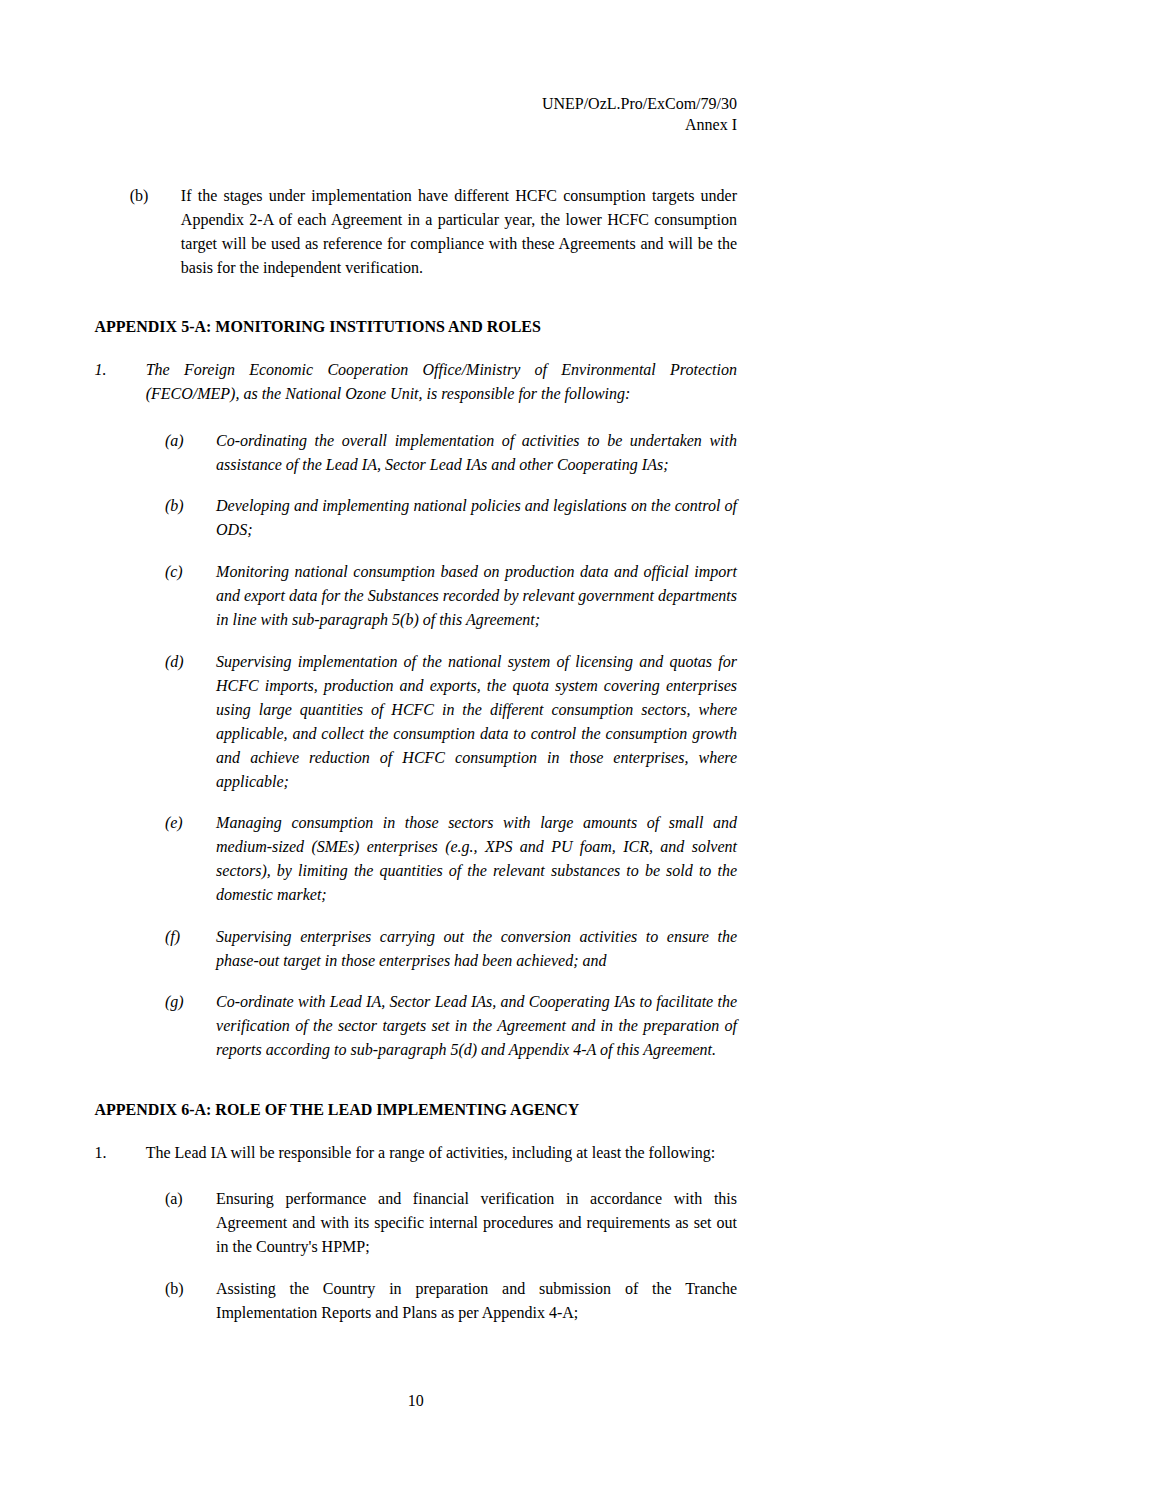UNEP/OzL.Pro/ExCom/79/30
Annex I
(b)
If the stages under implementation have different HCFC consumption targets under Appendix 2-A of each Agreement in a particular year, the lower HCFC consumption target will be used as reference for compliance with these Agreements and will be the basis for the independent verification.
APPENDIX 5-A: MONITORING INSTITUTIONS AND ROLES
1.
The Foreign Economic Cooperation Office/Ministry of Environmental Protection (FECO/MEP), as the National Ozone Unit, is responsible for the following:
(a)
Co-ordinating the overall implementation of activities to be undertaken with assistance of the Lead IA, Sector Lead IAs and other Cooperating IAs;
(b)
Developing and implementing national policies and legislations on the control of ODS;
(c)
Monitoring national consumption based on production data and official import and export data for the Substances recorded by relevant government departments in line with sub-paragraph 5(b) of this Agreement;
(d)
Supervising implementation of the national system of licensing and quotas for HCFC imports, production and exports, the quota system covering enterprises using large quantities of HCFC in the different consumption sectors, where applicable, and collect the consumption data to control the consumption growth and achieve reduction of HCFC consumption in those enterprises, where applicable;
(e)
Managing consumption in those sectors with large amounts of small and medium-sized (SMEs) enterprises (e.g., XPS and PU foam, ICR, and solvent sectors), by limiting the quantities of the relevant substances to be sold to the domestic market;
(f)
Supervising enterprises carrying out the conversion activities to ensure the phase-out target in those enterprises had been achieved; and
(g)
Co-ordinate with Lead IA, Sector Lead IAs, and Cooperating IAs to facilitate the verification of the sector targets set in the Agreement and in the preparation of reports according to sub-paragraph 5(d) and Appendix 4-A of this Agreement.
APPENDIX 6-A: ROLE OF THE LEAD IMPLEMENTING AGENCY
1.
The Lead IA will be responsible for a range of activities, including at least the following:
(a)
Ensuring performance and financial verification in accordance with this Agreement and with its specific internal procedures and requirements as set out in the Country's HPMP;
(b)
Assisting the Country in preparation and submission of the Tranche Implementation Reports and Plans as per Appendix 4-A;
10